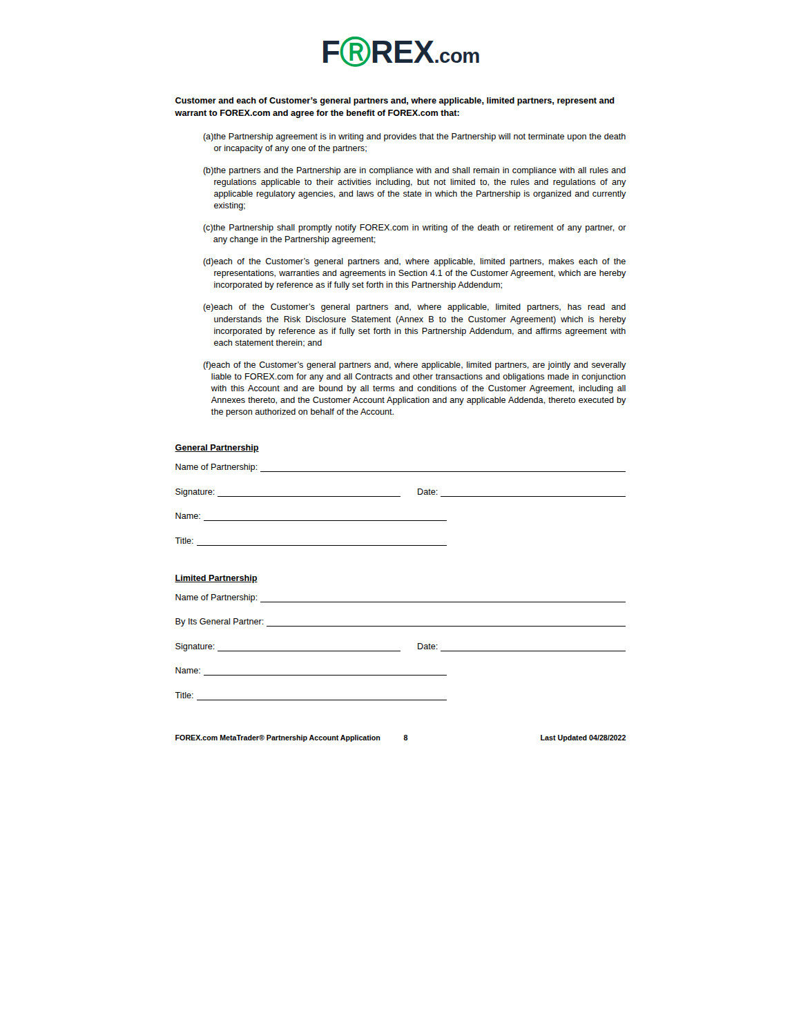FⓇREX.com
Customer and each of Customer’s general partners and, where applicable, limited partners, represent and warrant to FOREX.com and agree for the benefit of FOREX.com that:
(a) the Partnership agreement is in writing and provides that the Partnership will not terminate upon the death or incapacity of any one of the partners;
(b) the partners and the Partnership are in compliance with and shall remain in compliance with all rules and regulations applicable to their activities including, but not limited to, the rules and regulations of any applicable regulatory agencies, and laws of the state in which the Partnership is organized and currently existing;
(c) the Partnership shall promptly notify FOREX.com in writing of the death or retirement of any partner, or any change in the Partnership agreement;
(d) each of the Customer’s general partners and, where applicable, limited partners, makes each of the representations, warranties and agreements in Section 4.1 of the Customer Agreement, which are hereby incorporated by reference as if fully set forth in this Partnership Addendum;
(e) each of the Customer’s general partners and, where applicable, limited partners, has read and understands the Risk Disclosure Statement (Annex B to the Customer Agreement) which is hereby incorporated by reference as if fully set forth in this Partnership Addendum, and affirms agreement with each statement therein; and
(f) each of the Customer’s general partners and, where applicable, limited partners, are jointly and severally liable to FOREX.com for any and all Contracts and other transactions and obligations made in conjunction with this Account and are bound by all terms and conditions of the Customer Agreement, including all Annexes thereto, and the Customer Account Application and any applicable Addenda, thereto executed by the person authorized on behalf of the Account.
General Partnership
Name of Partnership:
Signature:
Date:
Name:
Title:
Limited Partnership
Name of Partnership:
By Its General Partner:
Signature:
Date:
Name:
Title:
FOREX.com MetaTrader® Partnership Account Application
8
Last Updated 04/28/2022